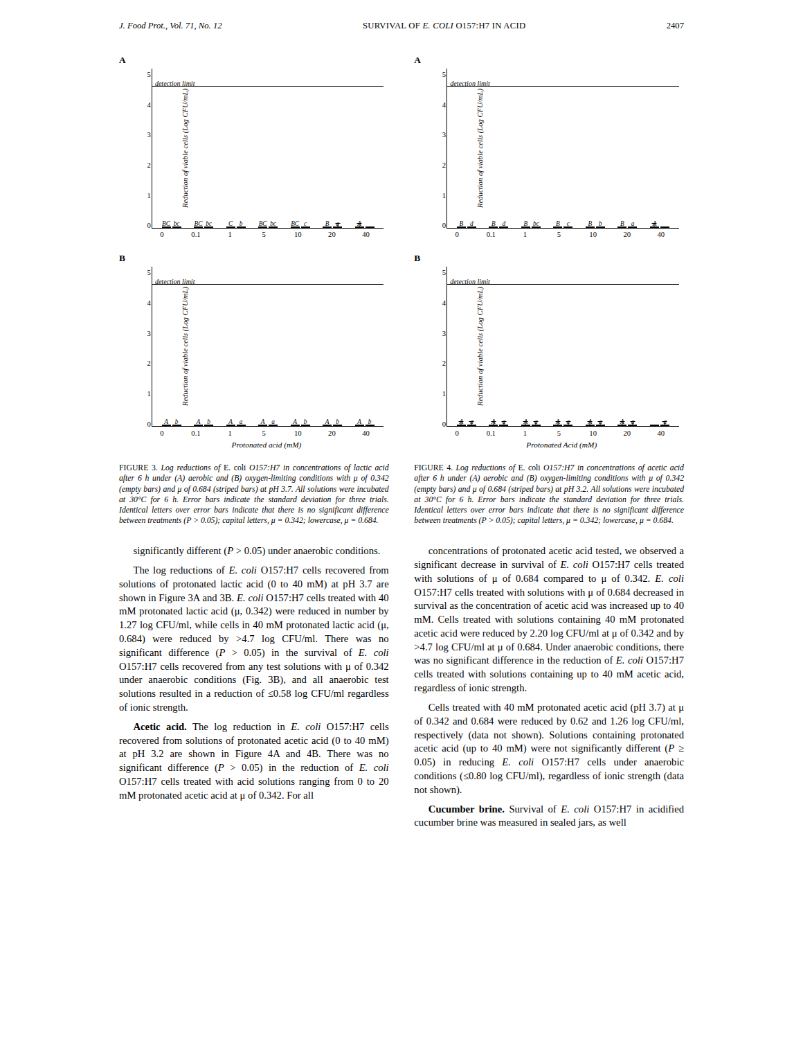J. Food Prot., Vol. 71, No. 12
Survival of E. coli O157:H7 in Acid
2407
A
Reduction of viable cells (Log CFU/mL)
5 4 3 2 1 0
detection limit
BC
bc
BC
bc
C
b
BC
bc
BC
c
B
a
A
00.115102040
B
Reduction of viable cells (Log CFU/mL)
5 4 3 2 1 0
detection limit
A
b
A
b
A
a
A
a
A
b
A
b
A
b
00.115102040
Protonated acid (mM)
FIGURE 3. Log reductions of E. coli O157:H7 in concentrations of lactic acid after 6 h under (A) aerobic and (B) oxygen-limiting conditions with μ of 0.342 (empty bars) and μ of 0.684 (striped bars) at pH 3.7. All solutions were incubated at 30°C for 6 h. Error bars indicate the standard deviation for three trials. Identical letters over error bars indicate that there is no significant difference between treatments (P > 0.05); capital letters, μ = 0.342; lowercase, μ = 0.684.
A
Reduction of viable cells (Log CFU/mL)
5 4 3 2 1 0
detection limit
B
d
B
d
B
bc
B
c
B
b
B
a
A
00.115102040
B
Reduction of viable cells (Log CFU/mL)
5 4 3 2 1 0
detection limit
A
a
A
a
A
a
A
a
A
a
A
a
a
00.115102040
Protonated Acid (mM)
FIGURE 4. Log reductions of E. coli O157:H7 in concentrations of acetic acid after 6 h under (A) aerobic and (B) oxygen-limiting conditions with μ of 0.342 (empty bars) and μ of 0.684 (striped bars) at pH 3.2. All solutions were incubated at 30°C for 6 h. Error bars indicate the standard deviation for three trials. Identical letters over error bars indicate that there is no significant difference between treatments (P > 0.05); capital letters, μ = 0.342; lowercase, μ = 0.684.
significantly different (P > 0.05) under anaerobic conditions.
The log reductions of E. coli O157:H7 cells recovered from solutions of protonated lactic acid (0 to 40 mM) at pH 3.7 are shown in Figure 3A and 3B. E. coli O157:H7 cells treated with 40 mM protonated lactic acid (μ, 0.342) were reduced in number by 1.27 log CFU/ml, while cells in 40 mM protonated lactic acid (μ, 0.684) were reduced by >4.7 log CFU/ml. There was no significant difference (P > 0.05) in the survival of E. coli O157:H7 cells recovered from any test solutions with μ of 0.342 under anaerobic conditions (Fig. 3B), and all anaerobic test solutions resulted in a reduction of ≤0.58 log CFU/ml regardless of ionic strength.
Acetic acid. The log reduction in E. coli O157:H7 cells recovered from solutions of protonated acetic acid (0 to 40 mM) at pH 3.2 are shown in Figure 4A and 4B. There was no significant difference (P > 0.05) in the reduction of E. coli O157:H7 cells treated with acid solutions ranging from 0 to 20 mM protonated acetic acid at μ of 0.342. For all
concentrations of protonated acetic acid tested, we observed a significant decrease in survival of E. coli O157:H7 cells treated with solutions of μ of 0.684 compared to μ of 0.342. E. coli O157:H7 cells treated with solutions with μ of 0.684 decreased in survival as the concentration of acetic acid was increased up to 40 mM. Cells treated with solutions containing 40 mM protonated acetic acid were reduced by 2.20 log CFU/ml at μ of 0.342 and by >4.7 log CFU/ml at μ of 0.684. Under anaerobic conditions, there was no significant difference in the reduction of E. coli O157:H7 cells treated with solutions containing up to 40 mM acetic acid, regardless of ionic strength.
Cells treated with 40 mM protonated acetic acid (pH 3.7) at μ of 0.342 and 0.684 were reduced by 0.62 and 1.26 log CFU/ml, respectively (data not shown). Solutions containing protonated acetic acid (up to 40 mM) were not significantly different (P ≥ 0.05) in reducing E. coli O157:H7 cells under anaerobic conditions (≤0.80 log CFU/ml), regardless of ionic strength (data not shown).
Cucumber brine. Survival of E. coli O157:H7 in acidified cucumber brine was measured in sealed jars, as well